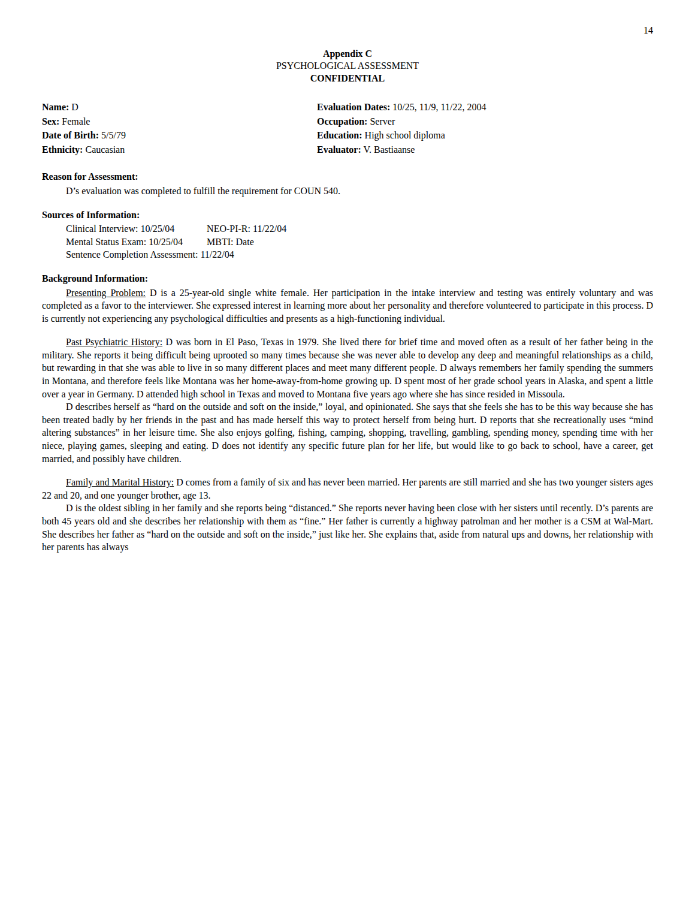14
Appendix C
PSYCHOLOGICAL ASSESSMENT
CONFIDENTIAL
| Name: D | Evaluation Dates: 10/25, 11/9, 11/22, 2004 |
| Sex: Female | Occupation: Server |
| Date of Birth: 5/5/79 | Education: High school diploma |
| Ethnicity: Caucasian | Evaluator: V. Bastiaanse |
Reason for Assessment:
D’s evaluation was completed to fulfill the requirement for COUN 540.
Sources of Information:
| Clinical Interview: 10/25/04 | NEO-PI-R: 11/22/04 |
| Mental Status Exam: 10/25/04 | MBTI: Date |
| Sentence Completion Assessment: 11/22/04 |
Background Information:
Presenting Problem: D is a 25-year-old single white female. Her participation in the intake interview and testing was entirely voluntary and was completed as a favor to the interviewer. She expressed interest in learning more about her personality and therefore volunteered to participate in this process. D is currently not experiencing any psychological difficulties and presents as a high-functioning individual.
Past Psychiatric History: D was born in El Paso, Texas in 1979. She lived there for brief time and moved often as a result of her father being in the military. She reports it being difficult being uprooted so many times because she was never able to develop any deep and meaningful relationships as a child, but rewarding in that she was able to live in so many different places and meet many different people. D always remembers her family spending the summers in Montana, and therefore feels like Montana was her home-away-from-home growing up. D spent most of her grade school years in Alaska, and spent a little over a year in Germany. D attended high school in Texas and moved to Montana five years ago where she has since resided in Missoula.
D describes herself as “hard on the outside and soft on the inside,” loyal, and opinionated. She says that she feels she has to be this way because she has been treated badly by her friends in the past and has made herself this way to protect herself from being hurt. D reports that she recreationally uses “mind altering substances” in her leisure time. She also enjoys golfing, fishing, camping, shopping, travelling, gambling, spending money, spending time with her niece, playing games, sleeping and eating. D does not identify any specific future plan for her life, but would like to go back to school, have a career, get married, and possibly have children.
Family and Marital History: D comes from a family of six and has never been married. Her parents are still married and she has two younger sisters ages 22 and 20, and one younger brother, age 13.
D is the oldest sibling in her family and she reports being “distanced.” She reports never having been close with her sisters until recently. D’s parents are both 45 years old and she describes her relationship with them as “fine.” Her father is currently a highway patrolman and her mother is a CSM at Wal-Mart. She describes her father as “hard on the outside and soft on the inside,” just like her. She explains that, aside from natural ups and downs, her relationship with her parents has always